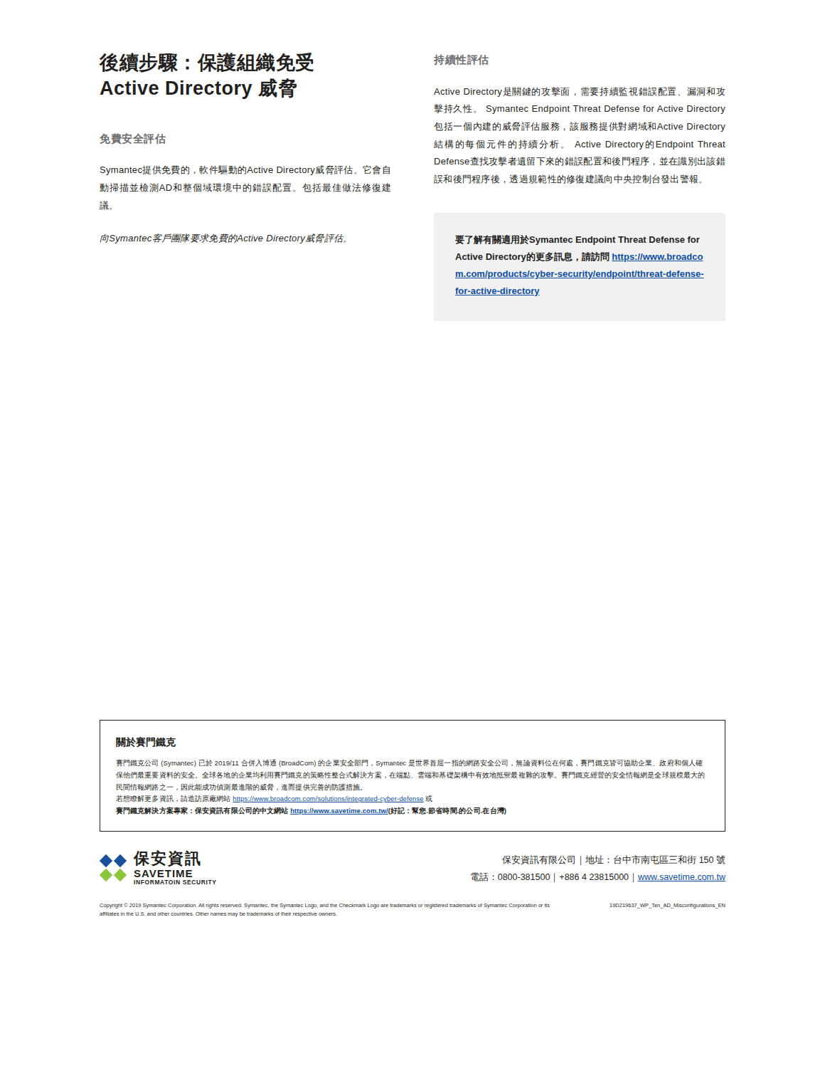後續步驟：保護組織免受
Active Directory 威脅
免費安全評估
Symantec提供免費的，軟件驅動的Active Directory威脅評估。它會自動掃描並檢測AD和整個域環境中的錯誤配置。包括最佳做法修復建議。
向Symantec客戶團隊要求免費的Active Directory威脅評估。
持續性評估
Active Directory是關鍵的攻擊面，需要持續監視錯誤配置、漏洞和攻擊持久性。 Symantec Endpoint Threat Defense for Active Directory包括一個內建的威脅評估服務，該服務提供對網域和Active Directory結構的每個元件的持續分析。 Active Directory的Endpoint Threat Defense查找攻擊者遺留下來的錯誤配置和後門程序，並在識別出該錯誤和後門程序後，透過規範性的修復建議向中央控制台發出警報。
要了解有關適用於Symantec Endpoint Threat Defense for Active Directory的更多訊息，請訪問 https://www.broadcom.com/products/cyber-security/endpoint/threat-defense-for-active-directory
關於賽門鐵克
賽門鐵克公司 (Symantec) 已於 2019/11 合併入博通 (BroadCom) 的企業安全部門，Symantec 是世界首屈一指的網路安全公司，無論資料位在何處，賽門鐵克皆可協助企業、政府和個人確保他們最重要資料的安全。全球各地的企業均利用賽門鐵克的策略性整合式解決方案，在端點、雲端和基礎架構中有效地抵禦最複雜的攻擊。賽門鐵克經營的安全情報網是全球規模最大的民間情報網路之一，因此能成功偵測最進階的威脅，進而提供完善的防護措施。
若想瞭解更多資訊，請造訪原廠網站 https://www.broadcom.com/solutions/integrated-cyber-defense 或
賽門鐵克解決方案專家：保安資訊有限公司的中文網站 https://www.savetime.com.tw/(好記：幫您.節省時間.的公司.在台灣)
保安資訊
SAVETIME
INFORMATOIN SECURITY
保安資訊有限公司｜地址：台中市南屯區三和街 150 號
電話：0800-381500｜+886 4 23815000｜www.savetime.com.tw
Copyright © 2019 Symantec Corporation. All rights reserved. Symantec, the Symantec Logo, and the Checkmark Logo are trademarks or registered trademarks of Symantec Corporation or its affiliates in the U.S. and other countries. Other names may be trademarks of their respective owners.
19D219637_WP_Ten_AD_Misconfigurations_EN